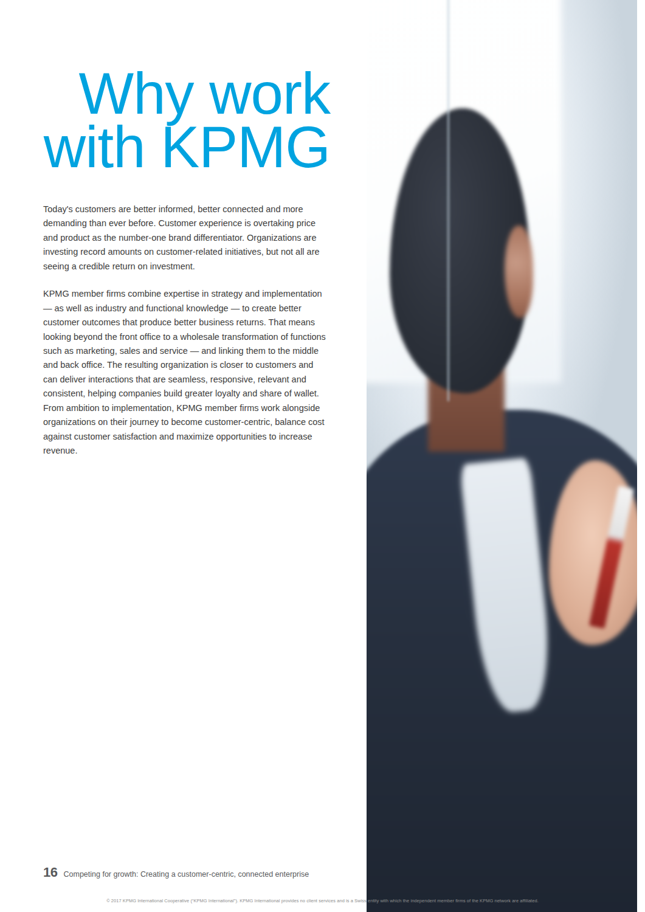Why workwith KPMG
Today's customers are better informed, better connected and more demanding than ever before. Customer experience is overtaking price and product as the number-one brand differentiator. Organizations are investing record amounts on customer-related initiatives, but not all are seeing a credible return on investment.
KPMG member firms combine expertise in strategy and implementation — as well as industry and functional knowledge — to create better customer outcomes that produce better business returns. That means looking beyond the front office to a wholesale transformation of functions such as marketing, sales and service — and linking them to the middle and back office. The resulting organization is closer to customers and can deliver interactions that are seamless, responsive, relevant and consistent, helping companies build greater loyalty and share of wallet. From ambition to implementation, KPMG member firms work alongside organizations on their journey to become customer-centric, balance cost against customer satisfaction and maximize opportunities to increase revenue.
16 Competing for growth: Creating a customer-centric, connected enterprise
© 2017 KPMG International Cooperative (“KPMG International”). KPMG International provides no client services and is a Swiss entity with which the independent member firms of the KPMG network are affiliated.